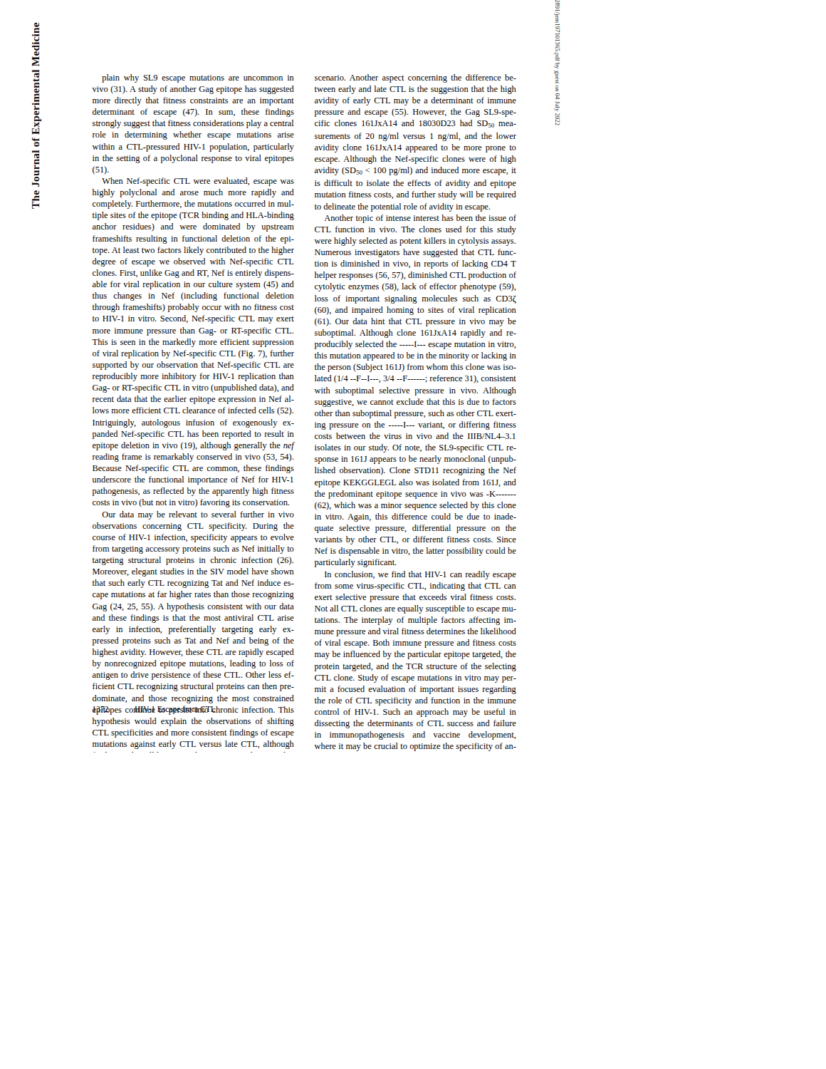The Journal of Experimental Medicine
Downloaded from http://rupress.org/jem/article-pdf/197/10/1365/1142891/jem197101365.pdf by guest on 04 July 2022
plain why SL9 escape mutations are uncommon in vivo (31). A study of another Gag epitope has suggested more directly that fitness constraints are an important determinant of escape (47). In sum, these findings strongly suggest that fitness considerations play a central role in determining whether escape mutations arise within a CTL-pressured HIV-1 population, particularly in the setting of a polyclonal response to viral epitopes (51).
When Nef-specific CTL were evaluated, escape was highly polyclonal and arose much more rapidly and completely. Furthermore, the mutations occurred in multiple sites of the epitope (TCR binding and HLA-binding anchor residues) and were dominated by upstream frameshifts resulting in functional deletion of the epitope. At least two factors likely contributed to the higher degree of escape we observed with Nef-specific CTL clones. First, unlike Gag and RT, Nef is entirely dispensable for viral replication in our culture system (45) and thus changes in Nef (including functional deletion through frameshifts) probably occur with no fitness cost to HIV-1 in vitro. Second, Nef-specific CTL may exert more immune pressure than Gag- or RT-specific CTL. This is seen in the markedly more efficient suppression of viral replication by Nef-specific CTL (Fig. 7), further supported by our observation that Nef-specific CTL are reproducibly more inhibitory for HIV-1 replication than Gag- or RT-specific CTL in vitro (unpublished data), and recent data that the earlier epitope expression in Nef allows more efficient CTL clearance of infected cells (52). Intriguingly, autologous infusion of exogenously expanded Nef-specific CTL has been reported to result in epitope deletion in vivo (19), although generally the nef reading frame is remarkably conserved in vivo (53, 54). Because Nef-specific CTL are common, these findings underscore the functional importance of Nef for HIV-1 pathogenesis, as reflected by the apparently high fitness costs in vivo (but not in vitro) favoring its conservation.
Our data may be relevant to several further in vivo observations concerning CTL specificity. During the course of HIV-1 infection, specificity appears to evolve from targeting accessory proteins such as Nef initially to targeting structural proteins in chronic infection (26). Moreover, elegant studies in the SIV model have shown that such early CTL recognizing Tat and Nef induce escape mutations at far higher rates than those recognizing Gag (24, 25, 55). A hypothesis consistent with our data and these findings is that the most antiviral CTL arise early in infection, preferentially targeting early expressed proteins such as Tat and Nef and being of the highest avidity. However, these CTL are rapidly escaped by nonrecognized epitope mutations, leading to loss of antigen to drive persistence of these CTL. Other less efficient CTL recognizing structural proteins can then predominate, and those recognizing the most constrained epitopes continue to persist into chronic infection. This hypothesis would explain the observations of shifting CTL specificities and more consistent findings of escape mutations against early CTL versus late CTL, although further study will be required to support or disprove this scenario. Another aspect concerning the difference between early and late CTL is the suggestion that the high avidity of early CTL may be a determinant of immune pressure and escape (55). However, the Gag SL9-specific clones 161JxA14 and 18030D23 had SD50 measurements of 20 ng/ml versus 1 ng/ml, and the lower avidity clone 161JxA14 appeared to be more prone to escape. Although the Nef-specific clones were of high avidity (SD50 < 100 pg/ml) and induced more escape, it is difficult to isolate the effects of avidity and epitope mutation fitness costs, and further study will be required to delineate the potential role of avidity in escape.
Another topic of intense interest has been the issue of CTL function in vivo. The clones used for this study were highly selected as potent killers in cytolysis assays. Numerous investigators have suggested that CTL function is diminished in vivo, in reports of lacking CD4 T helper responses (56, 57), diminished CTL production of cytolytic enzymes (58), lack of effector phenotype (59), loss of important signaling molecules such as CD3ζ (60), and impaired homing to sites of viral replication (61). Our data hint that CTL pressure in vivo may be suboptimal. Although clone 161JxA14 rapidly and reproducibly selected the -----I--- escape mutation in vitro, this mutation appeared to be in the minority or lacking in the person (Subject 161J) from whom this clone was isolated (1/4 --F--I---, 3/4 --F------; reference 31), consistent with suboptimal selective pressure in vivo. Although suggestive, we cannot exclude that this is due to factors other than suboptimal pressure, such as other CTL exerting pressure on the -----I--- variant, or differing fitness costs between the virus in vivo and the IIIB/NL4–3.1 isolates in our study. Of note, the SL9-specific CTL response in 161J appears to be nearly monoclonal (unpublished observation). Clone STD11 recognizing the Nef epitope KEKGGLEGL also was isolated from 161J, and the predominant epitope sequence in vivo was -K------- (62), which was a minor sequence selected by this clone in vitro. Again, this difference could be due to inadequate selective pressure, differential pressure on the variants by other CTL, or different fitness costs. Since Nef is dispensable in vitro, the latter possibility could be particularly significant.
In conclusion, we find that HIV-1 can readily escape from some virus-specific CTL, indicating that CTL can exert selective pressure that exceeds viral fitness costs. Not all CTL clones are equally susceptible to escape mutations. The interplay of multiple factors affecting immune pressure and viral fitness determines the likelihood of viral escape. Both immune pressure and fitness costs may be influenced by the particular epitope targeted, the protein targeted, and the TCR structure of the selecting CTL clone. Study of escape mutations in vitro may permit a focused evaluation of important issues regarding the role of CTL specificity and function in the immune control of HIV-1. Such an approach may be useful in dissecting the determinants of CTL success and failure in immunopathogenesis and vaccine development, where it may be crucial to optimize the specificity of antiviral responses.
1372 HIV-1 Escape from CTL